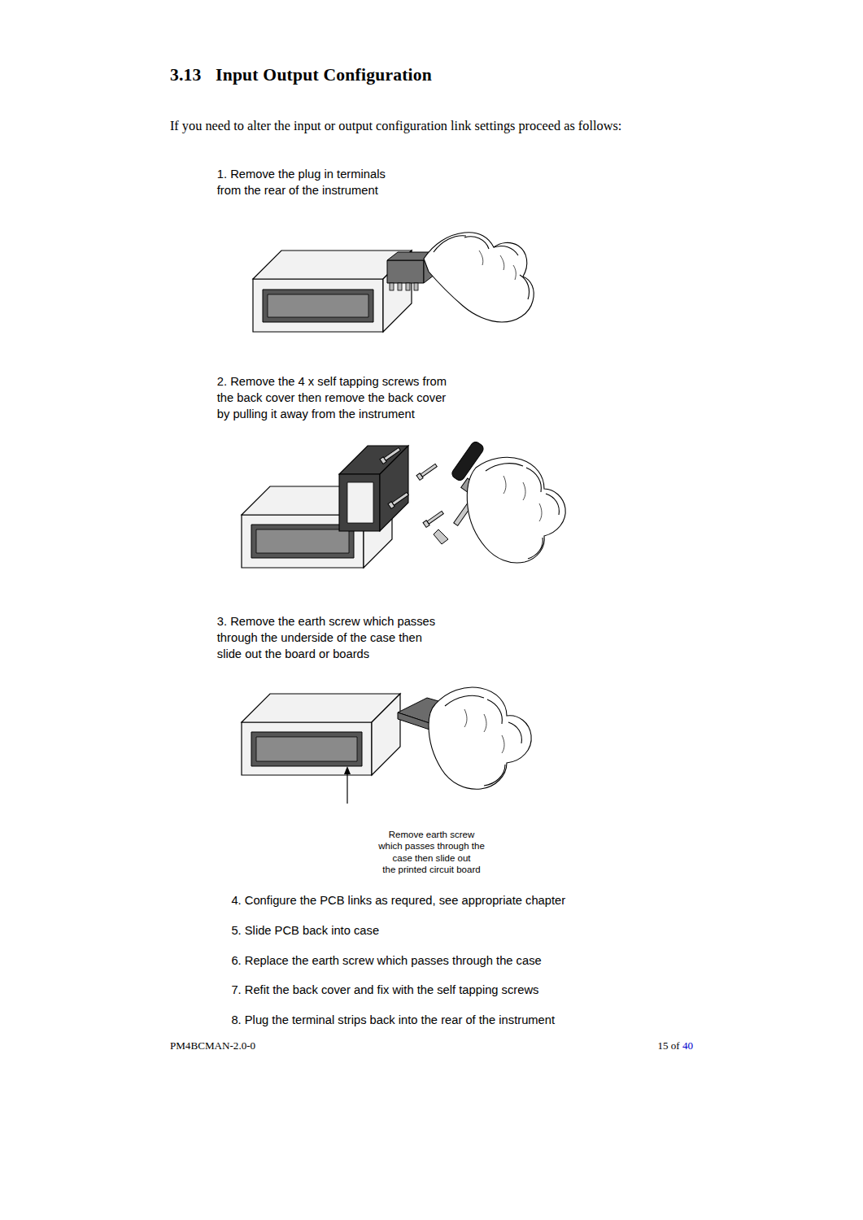3.13 Input Output Configuration
If you need to alter the input or output configuration link settings proceed as follows:
1. Remove the plug in terminals
from the rear of the instrument
2. Remove the 4 x self tapping screws from
the back cover then remove the back cover
by pulling it away from the instrument
3. Remove the earth screw which passes
through the underside of the case then
slide out the board or boards
Remove earth screw
which passes through the
case then slide out
the printed circuit board
4. Configure the PCB links as requred, see appropriate chapter
5. Slide PCB back into case
6. Replace the earth screw which passes through the case
7. Refit the back cover and fix with the self tapping screws
8. Plug the terminal strips back into the rear of the instrument
PM4BCMAN-2.0-0 15 of 40